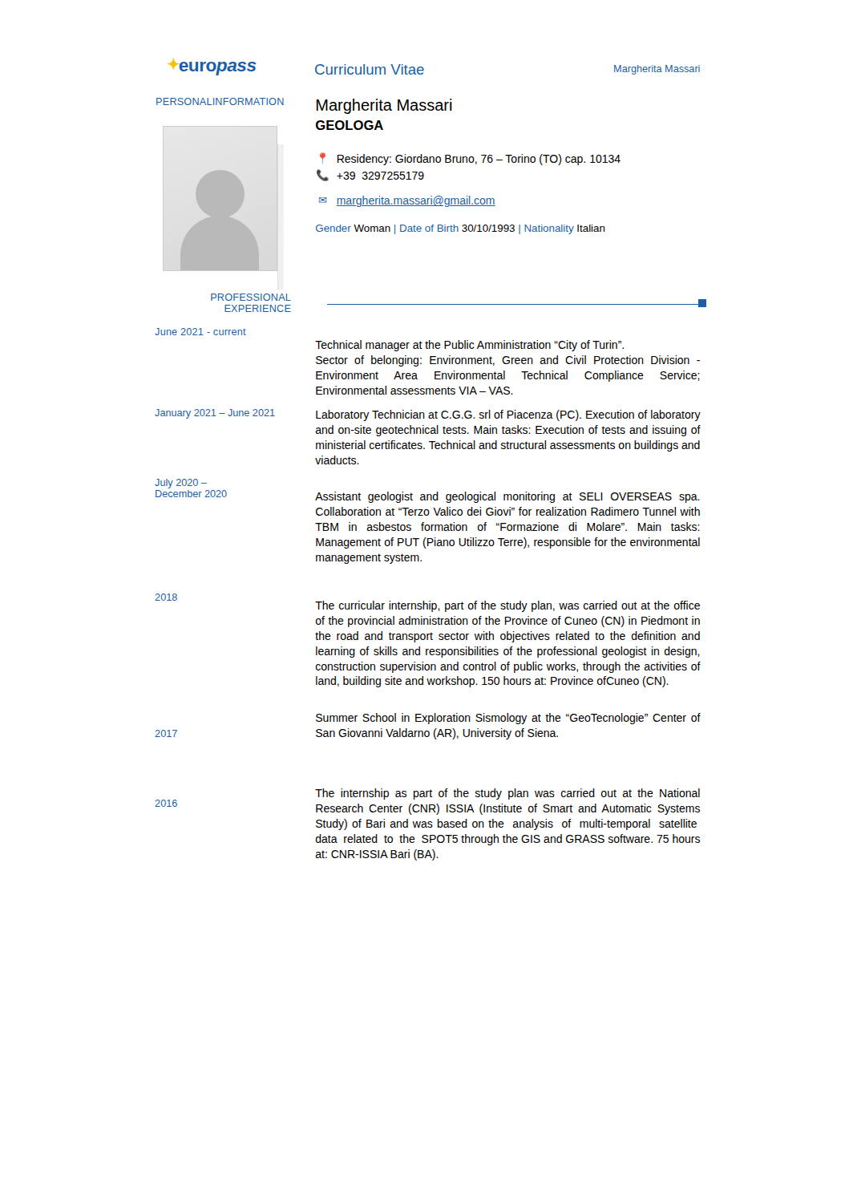✦euro pass
Curriculum Vitae
Margherita Massari
PERSONALINFORMATION
Margherita Massari
GEOLOGA
📍 Residency: Giordano Bruno, 76 – Torino (TO) cap. 10134
📞 +39 3297255179
✉ margherita.massari@gmail.com
Gender Woman | Date of Birth 30/10/1993 | Nationality Italian
PROFESSIONAL EXPERIENCE
June 2021 - current
Technical manager at the Public Amministration “City of Turin”.
Sector of belonging: Environment, Green and Civil Protection Division - Environment Area Environmental Technical Compliance Service; Environmental assessments VIA – VAS.
January 2021 – June 2021
Laboratory Technician at C.G.G. srl of Piacenza (PC). Execution of laboratory and on-site geotechnical tests. Main tasks: Execution of tests and issuing of ministerial certificates. Technical and structural assessments on buildings and viaducts.
July 2020 –
December 2020
Assistant geologist and geological monitoring at SELI OVERSEAS spa. Collaboration at “Terzo Valico dei Giovi” for realization Radimero Tunnel with TBM in asbestos formation of “Formazione di Molare”. Main tasks: Management of PUT (Piano Utilizzo Terre), responsible for the environmental management system.
2018
The curricular internship, part of the study plan, was carried out at the office of the provincial administration of the Province of Cuneo (CN) in Piedmont in the road and transport sector with objectives related to the definition and learning of skills and responsibilities of the professional geologist in design, construction supervision and control of public works, through the activities of land, building site and workshop. 150 hours at: Province ofCuneo (CN).
2017
Summer School in Exploration Sismology at the “GeoTecnologie” Center of San Giovanni Valdarno (AR), University of Siena.
2016
The internship as part of the study plan was carried out at the National Research Center (CNR) ISSIA (Institute of Smart and Automatic Systems Study) of Bari and was based on the analysis of multi‑temporal satellite data related to the SPOT5 through the GIS and GRASS software. 75 hours at: CNR‑ISSIA Bari (BA).